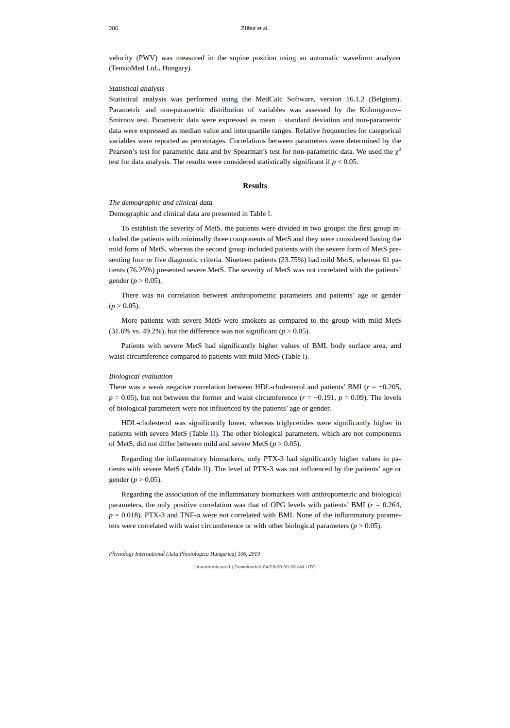286
Zlibut et al.
velocity (PWV) was measured in the supine position using an automatic waveform analyzer (TensioMed Ltd., Hungary).
Statistical analysis
Statistical analysis was performed using the MedCalc Software, version 16.1.2 (Belgium). Parametric and non-parametric distribution of variables was assessed by the Kolmogorov–Smirnov test. Parametric data were expressed as mean ± standard deviation and non-parametric data were expressed as median value and interquartile ranges. Relative frequencies for categorical variables were reported as percentages. Correlations between parameters were determined by the Pearson’s test for parametric data and by Spearman’s test for non-parametric data. We used the χ2 test for data analysis. The results were considered statistically significant if p < 0.05.
Results
The demographic and clinical data
Demographic and clinical data are presented in Table I.
To establish the severity of MetS, the patients were divided in two groups: the first group included the patients with minimally three components of MetS and they were considered having the mild form of MetS, whereas the second group included patients with the severe form of MetS presenting four or five diagnostic criteria. Nineteen patients (23.75%) had mild MetS, whereas 61 patients (76.25%) presented severe MetS. The severity of MetS was not correlated with the patients’ gender (p > 0.05).
There was no correlation between anthropometric parameters and patients’ age or gender (p > 0.05).
More patients with severe MetS were smokers as compared to the group with mild MetS (31.6% vs. 49.2%), but the difference was not significant (p > 0.05).
Patients with severe MetS had significantly higher values of BMI, body surface area, and waist circumference compared to patients with mild MetS (Table I).
Biological evaluation
There was a weak negative correlation between HDL-cholesterol and patients’ BMI (r = −0.205, p = 0.05), but not between the former and waist circumference (r = −0.191, p = 0.09). The levels of biological parameters were not influenced by the patients’ age or gender.
HDL-cholesterol was significantly lower, whereas triglycerides were significantly higher in patients with severe MetS (Table II). The other biological parameters, which are not components of MetS, did not differ between mild and severe MetS (p > 0.05).
Regarding the inflammatory biomarkers, only PTX-3 had significantly higher values in patients with severe MetS (Table II). The level of PTX-3 was not influenced by the patients’ age or gender (p > 0.05).
Regarding the association of the inflammatory biomarkers with anthropometric and biological parameters, the only positive correlation was that of OPG levels with patients’ BMI (r = 0.264, p = 0.018). PTX-3 and TNF-α were not correlated with BMI. None of the inflammatory parameters were correlated with waist circumference or with other biological parameters (p > 0.05).
Physiology International (Acta Physiologica Hungarica) 106, 2019
Unauthenticated | Downloaded 04/23/20 09:33 AM UTC